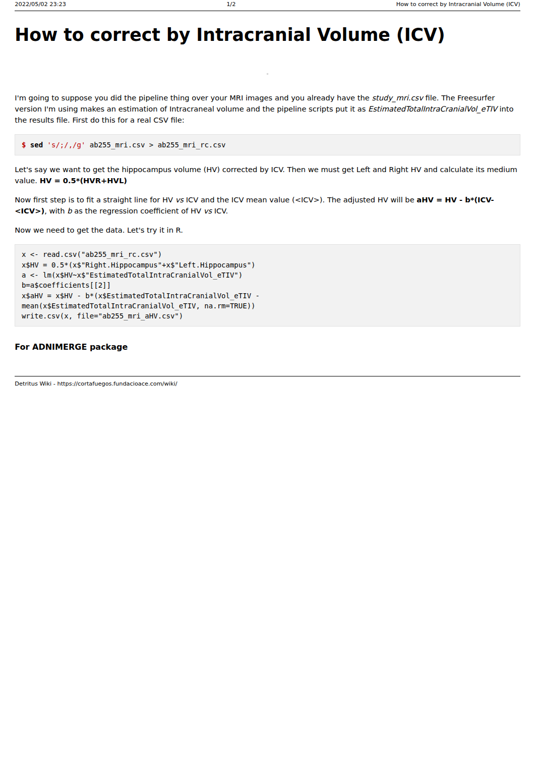2022/05/02 23:23
1/2
How to correct by Intracranial Volume (ICV)
How to correct by Intracranial Volume (ICV)
I'm going to suppose you did the pipeline thing over your MRI images and you already have the study_mri.csv file. The Freesurfer version I'm using makes an estimation of Intracraneal volume and the pipeline scripts put it as EstimatedTotalIntraCranialVol_eTIV into the results file. First do this for a real CSV file:
$ sed 's/;/,/g' ab255_mri.csv > ab255_mri_rc.csv
Let's say we want to get the hippocampus volume (HV) corrected by ICV. Then we must get Left and Right HV and calculate its medium value. HV = 0.5*(HVR+HVL)
Now first step is to fit a straight line for HV vs ICV and the ICV mean value (<ICV>). The adjusted HV will be aHV = HV - b*(ICV-<ICV>), with b as the regression coefficient of HV vs ICV.
Now we need to get the data. Let's try it in R.
x <- read.csv("ab255_mri_rc.csv")
x$HV = 0.5*(x$"Right.Hippocampus"+x$"Left.Hippocampus")
a <- lm(x$HV~x$"EstimatedTotalIntraCranialVol_eTIV")
b=a$coefficients[[2]]
x$aHV = x$HV - b*(x$EstimatedTotalIntraCranialVol_eTIV -
mean(x$EstimatedTotalIntraCranialVol_eTIV, na.rm=TRUE))
write.csv(x, file="ab255_mri_aHV.csv")
For ADNIMERGE package
Detritus Wiki - https://cortafuegos.fundacioace.com/wiki/